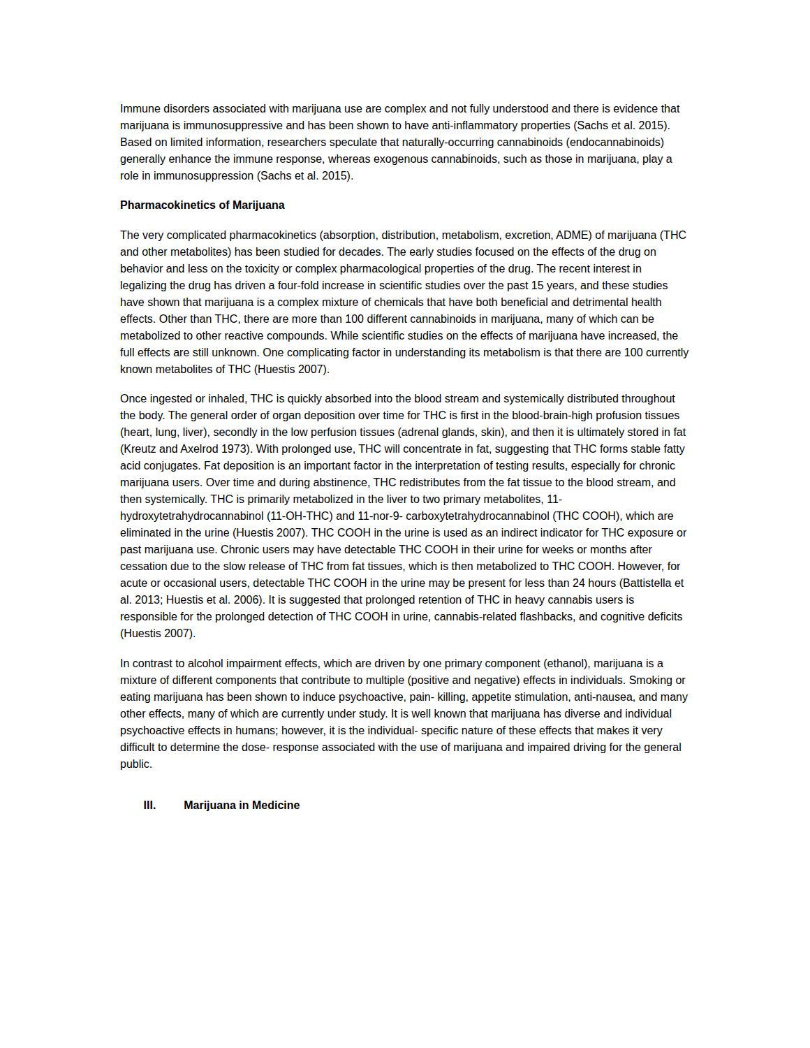Immune disorders associated with marijuana use are complex and not fully understood and there is evidence that marijuana is immunosuppressive and has been shown to have anti-inflammatory properties (Sachs et al. 2015). Based on limited information, researchers speculate that naturally-occurring cannabinoids (endocannabinoids) generally enhance the immune response, whereas exogenous cannabinoids, such as those in marijuana, play a role in immunosuppression (Sachs et al. 2015).
Pharmacokinetics of Marijuana
The very complicated pharmacokinetics (absorption, distribution, metabolism, excretion, ADME) of marijuana (THC and other metabolites) has been studied for decades. The early studies focused on the effects of the drug on behavior and less on the toxicity or complex pharmacological properties of the drug. The recent interest in legalizing the drug has driven a four-fold increase in scientific studies over the past 15 years, and these studies have shown that marijuana is a complex mixture of chemicals that have both beneficial and detrimental health effects. Other than THC, there are more than 100 different cannabinoids in marijuana, many of which can be metabolized to other reactive compounds. While scientific studies on the effects of marijuana have increased, the full effects are still unknown. One complicating factor in understanding its metabolism is that there are 100 currently known metabolites of THC (Huestis 2007).
Once ingested or inhaled, THC is quickly absorbed into the blood stream and systemically distributed throughout the body. The general order of organ deposition over time for THC is first in the blood-brain-high profusion tissues (heart, lung, liver), secondly in the low perfusion tissues (adrenal glands, skin), and then it is ultimately stored in fat (Kreutz and Axelrod 1973). With prolonged use, THC will concentrate in fat, suggesting that THC forms stable fatty acid conjugates. Fat deposition is an important factor in the interpretation of testing results, especially for chronic marijuana users. Over time and during abstinence, THC redistributes from the fat tissue to the blood stream, and then systemically. THC is primarily metabolized in the liver to two primary metabolites, 11-hydroxytetrahydrocannabinol (11-OH-THC) and 11-nor-9- carboxytetrahydrocannabinol (THC COOH), which are eliminated in the urine (Huestis 2007). THC COOH in the urine is used as an indirect indicator for THC exposure or past marijuana use. Chronic users may have detectable THC COOH in their urine for weeks or months after cessation due to the slow release of THC from fat tissues, which is then metabolized to THC COOH. However, for acute or occasional users, detectable THC COOH in the urine may be present for less than 24 hours (Battistella et al. 2013; Huestis et al. 2006). It is suggested that prolonged retention of THC in heavy cannabis users is responsible for the prolonged detection of THC COOH in urine, cannabis-related flashbacks, and cognitive deficits (Huestis 2007).
In contrast to alcohol impairment effects, which are driven by one primary component (ethanol), marijuana is a mixture of different components that contribute to multiple (positive and negative) effects in individuals. Smoking or eating marijuana has been shown to induce psychoactive, pain- killing, appetite stimulation, anti-nausea, and many other effects, many of which are currently under study. It is well known that marijuana has diverse and individual psychoactive effects in humans; however, it is the individual- specific nature of these effects that makes it very difficult to determine the dose- response associated with the use of marijuana and impaired driving for the general public.
III. Marijuana in Medicine